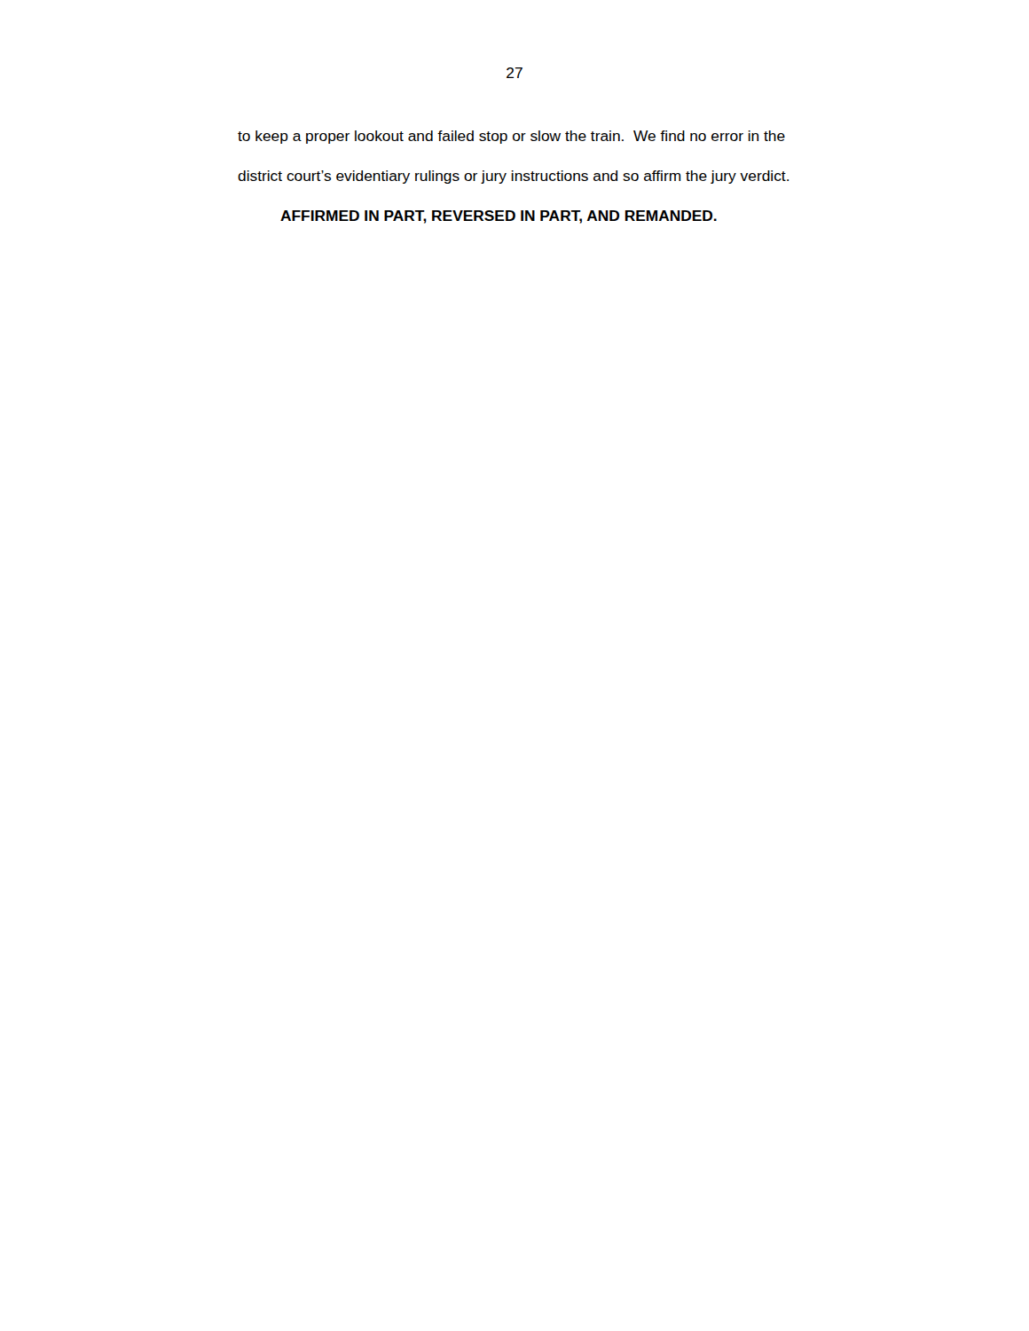27
to keep a proper lookout and failed stop or slow the train. We find no error in the district court’s evidentiary rulings or jury instructions and so affirm the jury verdict.
AFFIRMED IN PART, REVERSED IN PART, AND REMANDED.